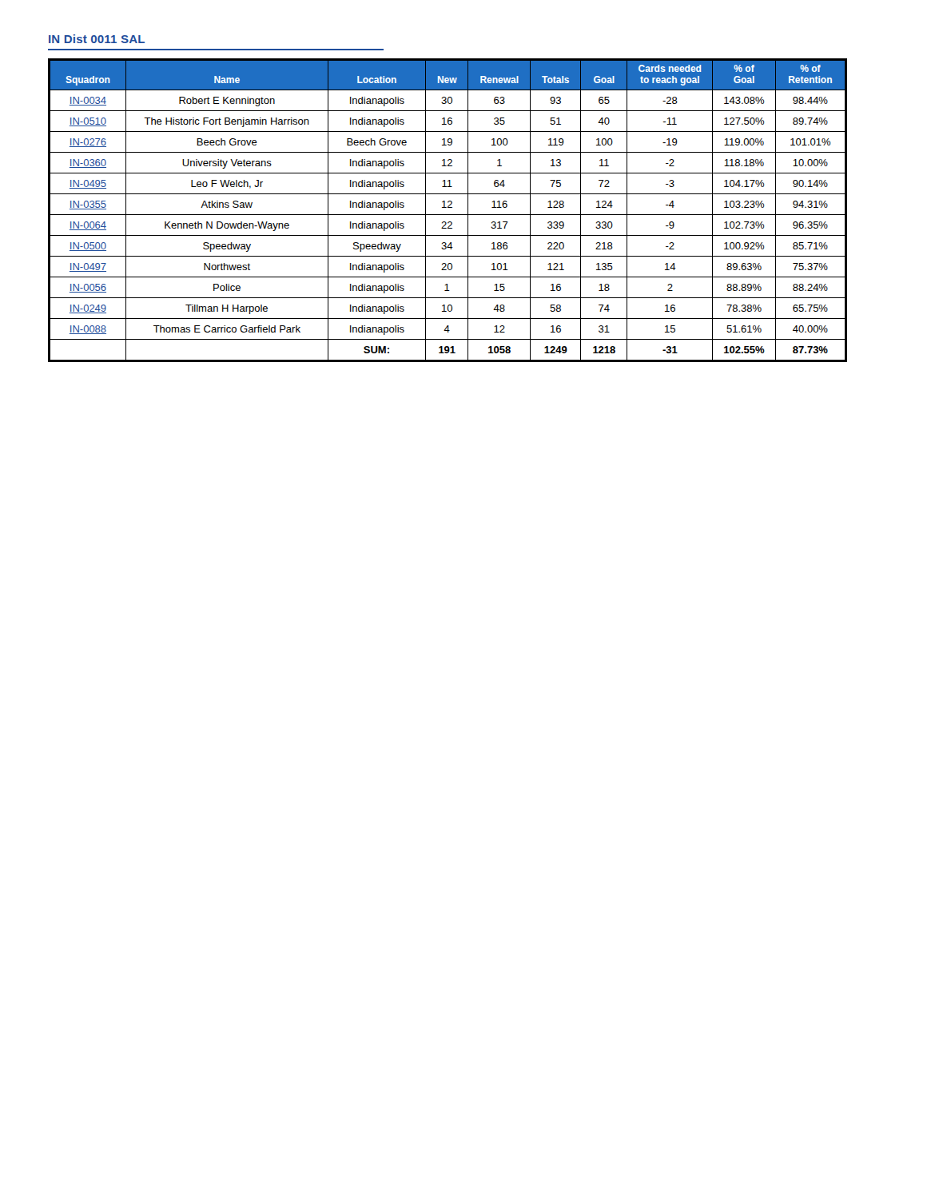IN Dist 0011 SAL
| Squadron | Name | Location | New | Renewal | Totals | Goal | Cards needed to reach goal | % of Goal | % of Retention |
| --- | --- | --- | --- | --- | --- | --- | --- | --- | --- |
| IN-0034 | Robert E Kennington | Indianapolis | 30 | 63 | 93 | 65 | -28 | 143.08% | 98.44% |
| IN-0510 | The Historic Fort Benjamin Harrison | Indianapolis | 16 | 35 | 51 | 40 | -11 | 127.50% | 89.74% |
| IN-0276 | Beech Grove | Beech Grove | 19 | 100 | 119 | 100 | -19 | 119.00% | 101.01% |
| IN-0360 | University Veterans | Indianapolis | 12 | 1 | 13 | 11 | -2 | 118.18% | 10.00% |
| IN-0495 | Leo F Welch, Jr | Indianapolis | 11 | 64 | 75 | 72 | -3 | 104.17% | 90.14% |
| IN-0355 | Atkins Saw | Indianapolis | 12 | 116 | 128 | 124 | -4 | 103.23% | 94.31% |
| IN-0064 | Kenneth N Dowden-Wayne | Indianapolis | 22 | 317 | 339 | 330 | -9 | 102.73% | 96.35% |
| IN-0500 | Speedway | Speedway | 34 | 186 | 220 | 218 | -2 | 100.92% | 85.71% |
| IN-0497 | Northwest | Indianapolis | 20 | 101 | 121 | 135 | 14 | 89.63% | 75.37% |
| IN-0056 | Police | Indianapolis | 1 | 15 | 16 | 18 | 2 | 88.89% | 88.24% |
| IN-0249 | Tillman H Harpole | Indianapolis | 10 | 48 | 58 | 74 | 16 | 78.38% | 65.75% |
| IN-0088 | Thomas E Carrico Garfield Park | Indianapolis | 4 | 12 | 16 | 31 | 15 | 51.61% | 40.00% |
| | | SUM: | 191 | 1058 | 1249 | 1218 | -31 | 102.55% | 87.73% |